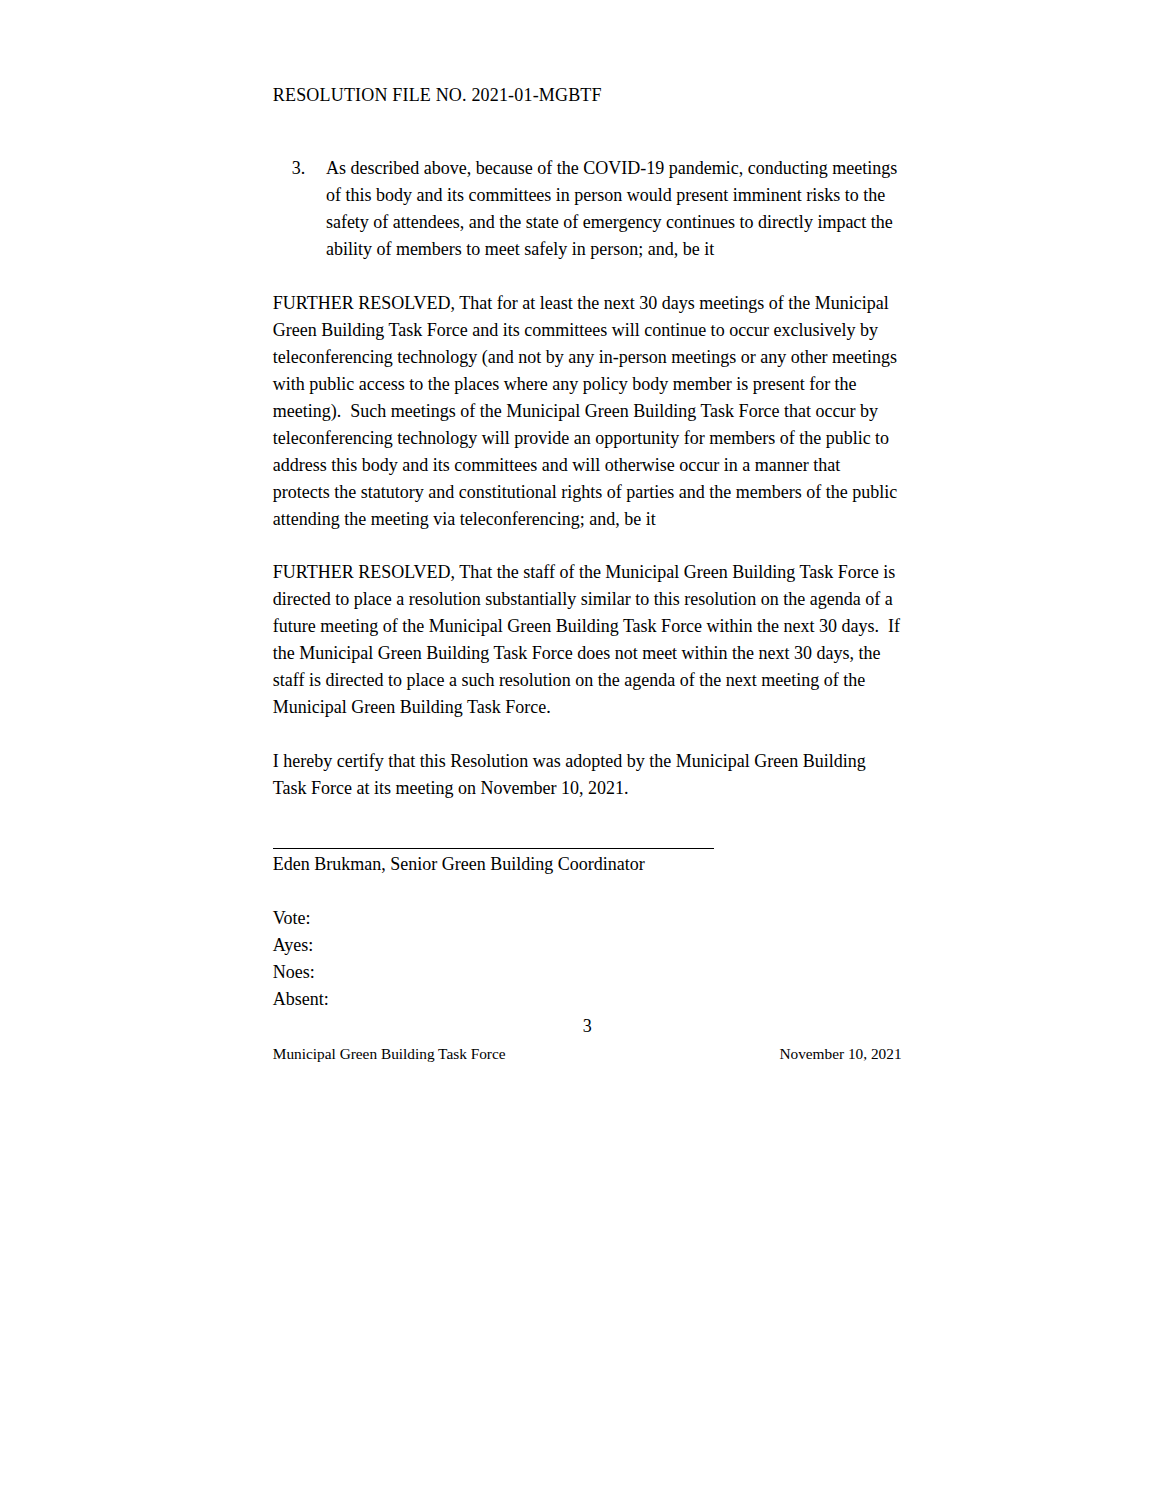RESOLUTION FILE NO. 2021-01-MGBTF
3. As described above, because of the COVID-19 pandemic, conducting meetings of this body and its committees in person would present imminent risks to the safety of attendees, and the state of emergency continues to directly impact the ability of members to meet safely in person; and, be it
FURTHER RESOLVED, That for at least the next 30 days meetings of the Municipal Green Building Task Force and its committees will continue to occur exclusively by teleconferencing technology (and not by any in-person meetings or any other meetings with public access to the places where any policy body member is present for the meeting). Such meetings of the Municipal Green Building Task Force that occur by teleconferencing technology will provide an opportunity for members of the public to address this body and its committees and will otherwise occur in a manner that protects the statutory and constitutional rights of parties and the members of the public attending the meeting via teleconferencing; and, be it
FURTHER RESOLVED, That the staff of the Municipal Green Building Task Force is directed to place a resolution substantially similar to this resolution on the agenda of a future meeting of the Municipal Green Building Task Force within the next 30 days. If the Municipal Green Building Task Force does not meet within the next 30 days, the staff is directed to place a such resolution on the agenda of the next meeting of the Municipal Green Building Task Force.
I hereby certify that this Resolution was adopted by the Municipal Green Building Task Force at its meeting on November 10, 2021.
Eden Brukman, Senior Green Building Coordinator
Vote:
Ayes:
Noes:
Absent:
3
Municipal Green Building Task Force November 10, 2021